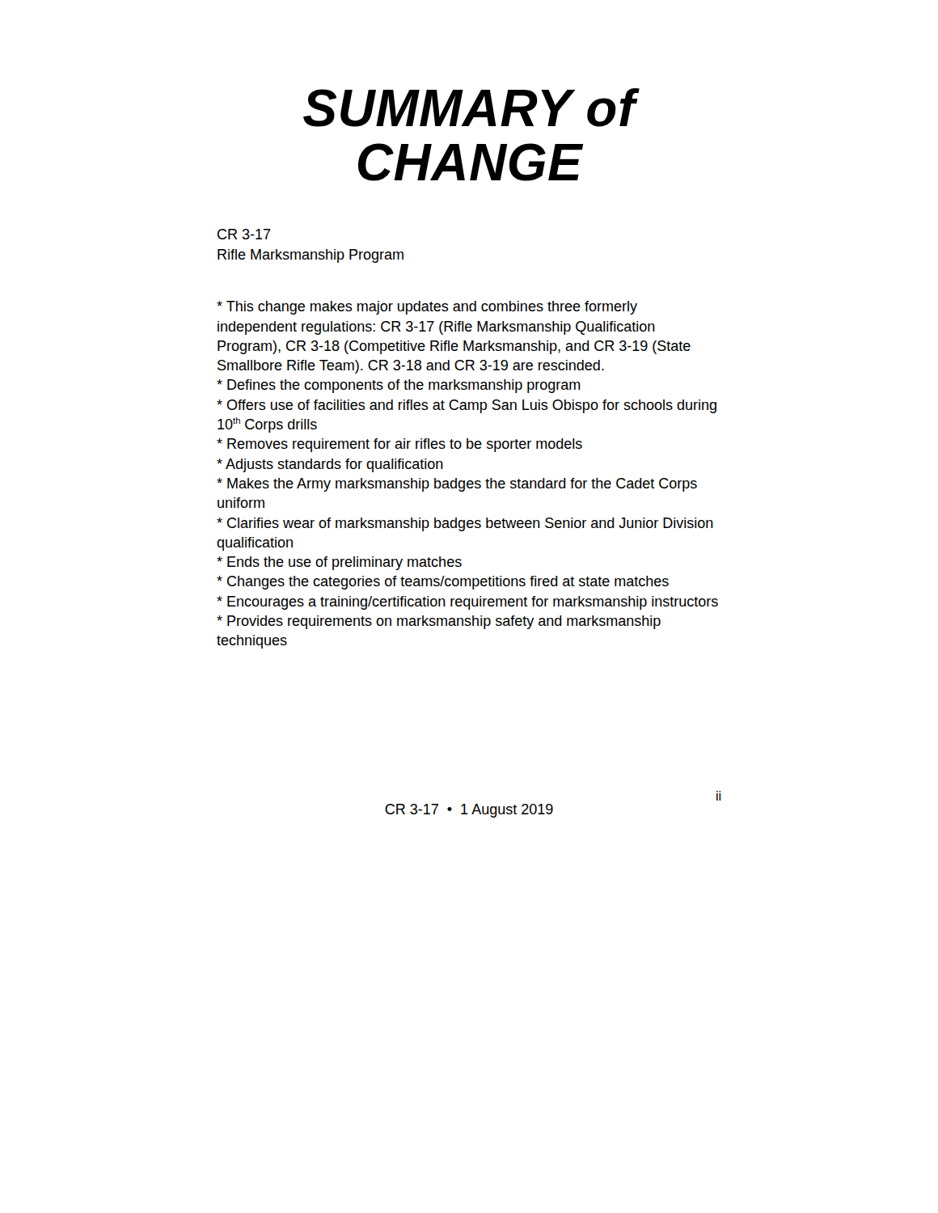SUMMARY of CHANGE
CR 3-17
Rifle Marksmanship Program
* This change makes major updates and combines three formerly independent regulations: CR 3-17 (Rifle Marksmanship Qualification Program), CR 3-18 (Competitive Rifle Marksmanship, and CR 3-19 (State Smallbore Rifle Team). CR 3-18 and CR 3-19 are rescinded.
* Defines the components of the marksmanship program
* Offers use of facilities and rifles at Camp San Luis Obispo for schools during 10th Corps drills
* Removes requirement for air rifles to be sporter models
* Adjusts standards for qualification
* Makes the Army marksmanship badges the standard for the Cadet Corps uniform
* Clarifies wear of marksmanship badges between Senior and Junior Division qualification
* Ends the use of preliminary matches
* Changes the categories of teams/competitions fired at state matches
* Encourages a training/certification requirement for marksmanship instructors
* Provides requirements on marksmanship safety and marksmanship techniques
CR 3-17 • 1 August 2019
ii